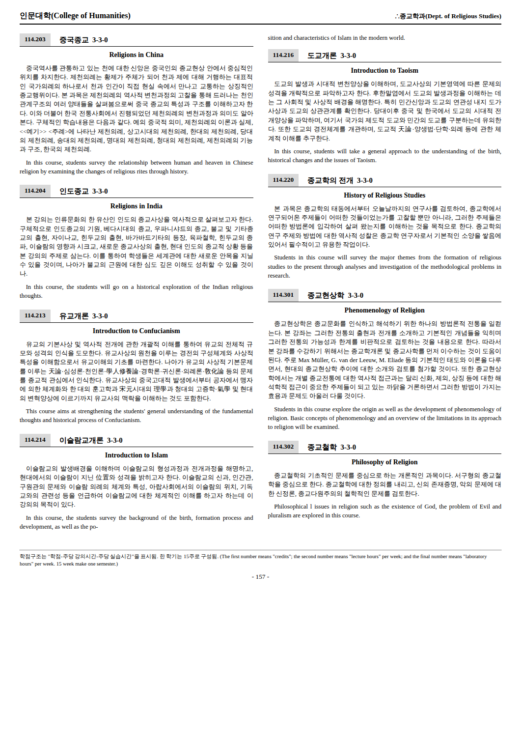인문대학(College of Humanities)
∴종교학과(Dept. of Religious Studies)
114.203
중국종교 3-3-0
Religions in China
중국역사를 관통하고 있는 천에 대한 신앙은 중국인의 종교현상 안에서 중심적인 위치를 차지한다. 제천의례는 황제가 주체가 되어 천과 제에 대해 거행하는 대표적인 국가의례의 하나로서 천과 인간이 직접 현실 속에서 만나고 교통하는 상징적인 종교행위이다. 본 과목은 제천의례의 역사적 변천과정의 고찰을 통해 드러나는 천인관계구조의 여러 양태들을 살펴봄으로써 중국 종교의 특성과 구조를 이해하고자 한다. 이와 더불어 한국 전통사회에서 진행되었던 제천의례의 변천과정과 의미도 알아본다. 구체적인 학습내용은 다음과 같다. 예의 중국적 의미, 제천의례의 이론과 실제, <<예기>> <주례>에 나타난 제천의례, 상고시대의 제천의례, 한대의 제천의례, 당대의 제천의례, 송대의 제천의례, 명대의 제천의례, 청대의 제천의례, 제천의례의 기능과 구조, 한국의 제천의례.
In this course, students survey the relationship between human and heaven in Chinese religion by examining the changes of religious rites through history.
114.204
인도종교 3-3-0
Religions in India
본 강의는 인류문화의 한 유산인 인도의 종교사상을 역사적으로 살펴보고자 한다. 구체적으로 인도종교의 기원, 베다시대의 종교, 우파니샤드의 종교, 불교 및 기타종교의 출현, 자이나교, 힌두교의 출현, 바가바드기타의 등장, 육파철학, 힌두교의 종파, 이슬람의 영향과 시크교, 새로운 종교사상의 출현, 현대 인도의 종교적 상황 등을 본 강의의 주제로 삼는다. 이를 통하여 학생들은 세계관에 대한 새로운 안목을 지닐 수 있을 것이며, 나아가 불교의 근원에 대한 심도 깊은 이해도 성취할 수 있을 것이나.
In this course, the students will go on a historical exploration of the Indian religious thoughts.
114.213
유교개론 3-3-0
Introduction to Confucianism
유교의 기본사상 및 역사적 전개에 관한 개괄적 이해를 통하여 유교의 전체적 규모와 성격의 인식을 도모한다. 유교사상의 원천을 이루는 경전의 구성체계와 사상적 특성을 이해함으로서 유교이해의 기초를 마련한다. 나아가 유교의 사상적 기본문제를 이루는 天論·심성론·천인론·學人修養論·경학론·귀신론·의례론·敎化論 등의 문제를 종교적 관심에서 인식한다. 유교사상의 중국고대적 발생에서부터 공자에서 맹자에 의한 체계화와 한 대의 훈고학과 宋元시대의 理學과 청대의 고증학·氣學 및 현대의 변혁양상에 이르기까지 유교사의 맥락을 이해하는 것도 포함한다.
This course aims at strengthening the students' general understanding of the fundamental thoughts and historical process of Confucianism.
114.214
이슬람교개론 3-3-0
Introduction to Islam
이슬람교의 발생배경을 이해하며 이슬람교의 형성과정과 전개과정을 해명하고, 현대에서의 이슬람이 지닌 位置와 성격을 밝히고자 한다. 이슬람교의 신과, 인간관, 구원관의 문제와 이슬람 의례의 체계와 특성, 아랍사회에서의 이슬람의 위치, 기독교와의 관련성 등을 언급하여 이슬람교에 대한 체계적인 이해를 하고자 하는데 이 강의의 목적이 있다.
In this course, the students survey the background of the birth, formation process and development, as well as the po-
sition and characteristics of Islam in the modern world.
114.216
도교개론 3-3-0
Introduction to Taoism
도교의 발생과 시대적 변천양상을 이해하며, 도교사상의 기본영역에 따른 문제의 성격을 개략적으로 파악하고자 한다. 후한말엽에서 도교의 발생과정을 이해하는 데는 그 사회적 및 사상적 배경을 해명한다. 특히 민간신앙과 도교의 연관성 내지 도가사상과 도교의 상관관계를 확인한다. 당대이후 중국 및 한국에서 도교의 시대적 전개양상을 파악하며, 여기서 국가의 제도적 도교와 민간의 도교를 구분하는데 유의한다. 또한 도교의 경전체계를 개관하며, 도교적 天論·양생법·단학·의례 등에 관한 체계적 이해를 추구한다.
In this course, students will take a general approach to the understanding of the birth, historical changes and the issues of Taoism.
114.220
종교학의 전개 3-3-0
History of Religious Studies
본 과목은 종교학의 태동에서부터 오늘날까지의 연구사를 검토하여, 종교학에서 연구되어온 주제들이 어떠한 것들이었는가를 고찰할 뿐만 아니라, 그러한 주제들은 어떠한 방법론에 입각하여 살펴 왔는지를 이해하는 것을 목적으로 한다. 종교학의 연구 주제와 방법에 대한 역사적 성찰은 종교학 연구자로서 기본적인 소양을 쌓음에 있어서 필수적이고 유용한 작업이다.
Students in this course will survey the major themes from the formation of religious studies to the present through analyses and investigation of the methodological problems in research.
114.301
종교현상학 3-3-0
Phenomenology of Religion
종교현상학은 종교문화를 인식하고 해석하기 위한 하나의 방법론적 전통을 일컫는다. 본 강좌는 그러한 전통의 출현과 전개를 소개하고 기본적인 개념들을 익히며 그러한 전통의 가능성과 한계를 비판적으로 검토하는 것을 내용으로 한다. 따라서 본 강좌를 수강하기 위해서는 종교학개론 및 종교사학를 먼저 이수하는 것이 도움이 된다. 주로 Max Müller, G. van der Leeuw, M. Eliade 등의 기본적인 태도와 이론을 다루면서, 현대의 종교현상학 추이에 대한 소개와 검토를 첨가할 것이다. 또한 종교현상학에서는 개별 종교전통에 대한 역사적 접근과는 달리 신화, 제의, 상징 등에 대한 해석학적 접근이 중요한 주제들이 되고 있는 까닭을 거론하면서 그러한 방법이 가지는 효용과 문제도 아울러 다룰 것이다.
Students in this course explore the origin as well as the development of phenomenology of religion. Basic concepts of phenomenology and an overview of the limitations in its approach to religion will be examined.
114.302
종교철학 3-3-0
Philosophy of Religion
종교철학의 기초적인 문제를 중심으로 하는 개론적인 과목이다. 서구형의 종교철학을 중심으로 한다. 종교철학에 대한 정의를 내리고, 신의 존재증명, 악의 문제에 대한 신정론, 종교다원주의의 철학적인 문제를 검토한다.
Philosophical l issues in religion such as the existence of God, the problem of Evil and pluralism are explored in this course.
학점구조는 "학점-주당 강의시간-주당 실습시간"을 표시됨. 한 학기는 15주로 구성됨. (The first number means "credits"; the second number means "lecture hours" per week; and the final number means "laboratory hours" per week. 15 week make one semester.)
- 157 -